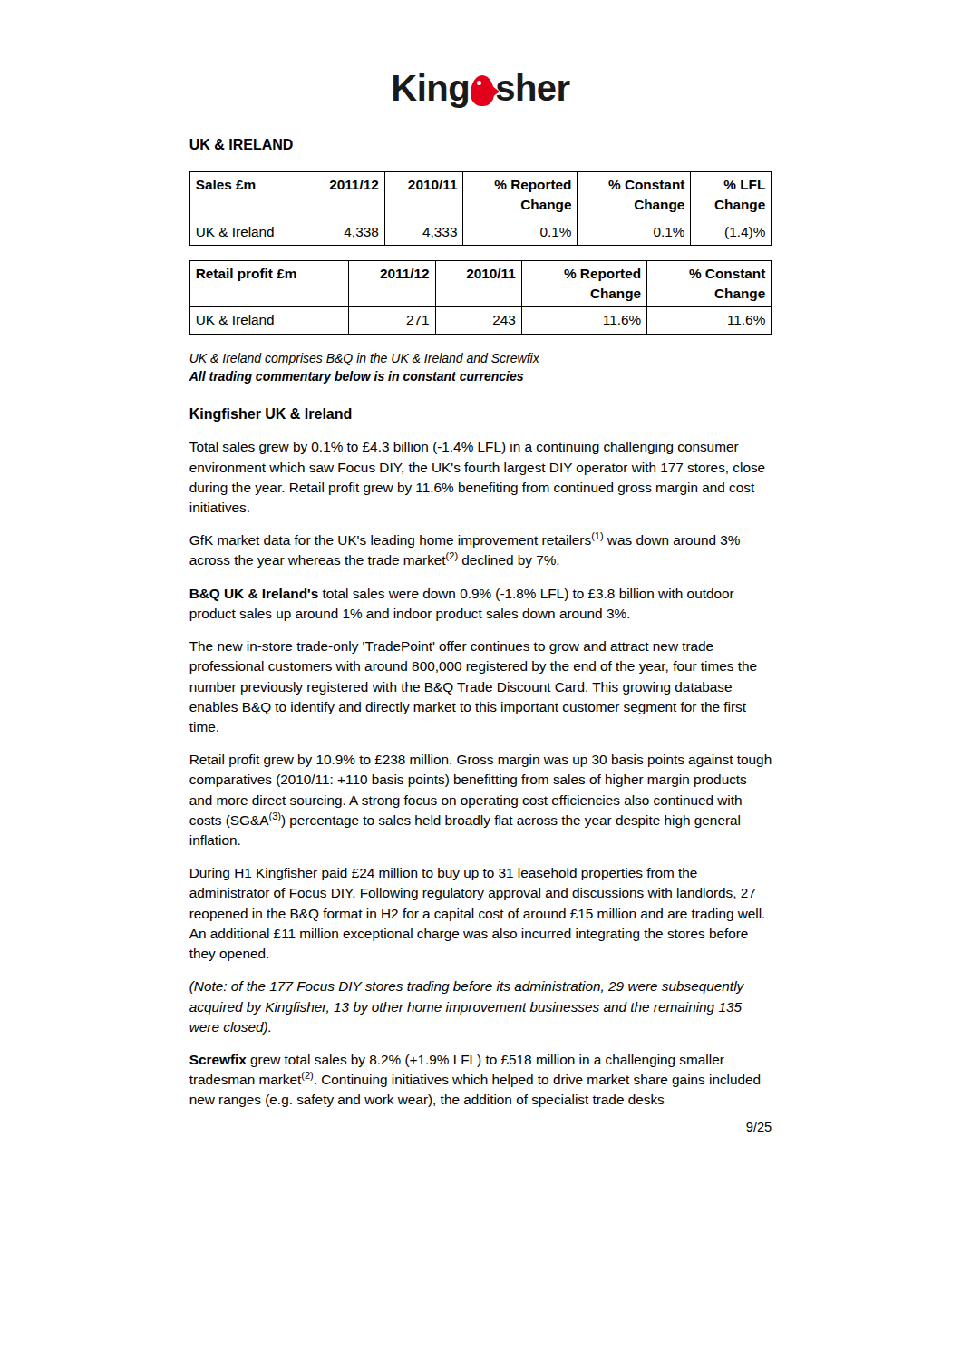King sher
UK & IRELAND
| Sales £m | 2011/12 | 2010/11 | % Reported Change | % Constant Change | % LFL Change |
| --- | --- | --- | --- | --- | --- |
| UK & Ireland | 4,338 | 4,333 | 0.1% | 0.1% | (1.4)% |
| Retail profit £m | 2011/12 | 2010/11 | % Reported Change | % Constant Change |
| --- | --- | --- | --- | --- |
| UK & Ireland | 271 | 243 | 11.6% | 11.6% |
UK & Ireland comprises B&Q in the UK & Ireland and Screwfix
All trading commentary below is in constant currencies
Kingfisher UK & Ireland
Total sales grew by 0.1% to £4.3 billion (-1.4% LFL) in a continuing challenging consumer environment which saw Focus DIY, the UK's fourth largest DIY operator with 177 stores, close during the year. Retail profit grew by 11.6% benefiting from continued gross margin and cost initiatives.
GfK market data for the UK's leading home improvement retailers(1) was down around 3% across the year whereas the trade market(2) declined by 7%.
B&Q UK & Ireland's total sales were down 0.9% (-1.8% LFL) to £3.8 billion with outdoor product sales up around 1% and indoor product sales down around 3%.
The new in-store trade-only 'TradePoint' offer continues to grow and attract new trade professional customers with around 800,000 registered by the end of the year, four times the number previously registered with the B&Q Trade Discount Card. This growing database enables B&Q to identify and directly market to this important customer segment for the first time.
Retail profit grew by 10.9% to £238 million. Gross margin was up 30 basis points against tough comparatives (2010/11: +110 basis points) benefitting from sales of higher margin products and more direct sourcing. A strong focus on operating cost efficiencies also continued with costs (SG&A(3)) percentage to sales held broadly flat across the year despite high general inflation.
During H1 Kingfisher paid £24 million to buy up to 31 leasehold properties from the administrator of Focus DIY. Following regulatory approval and discussions with landlords, 27 reopened in the B&Q format in H2 for a capital cost of around £15 million and are trading well. An additional £11 million exceptional charge was also incurred integrating the stores before they opened.
(Note: of the 177 Focus DIY stores trading before its administration, 29 were subsequently acquired by Kingfisher, 13 by other home improvement businesses and the remaining 135 were closed).
Screwfix grew total sales by 8.2% (+1.9% LFL) to £518 million in a challenging smaller tradesman market(2). Continuing initiatives which helped to drive market share gains included new ranges (e.g. safety and work wear), the addition of specialist trade desks
9/25